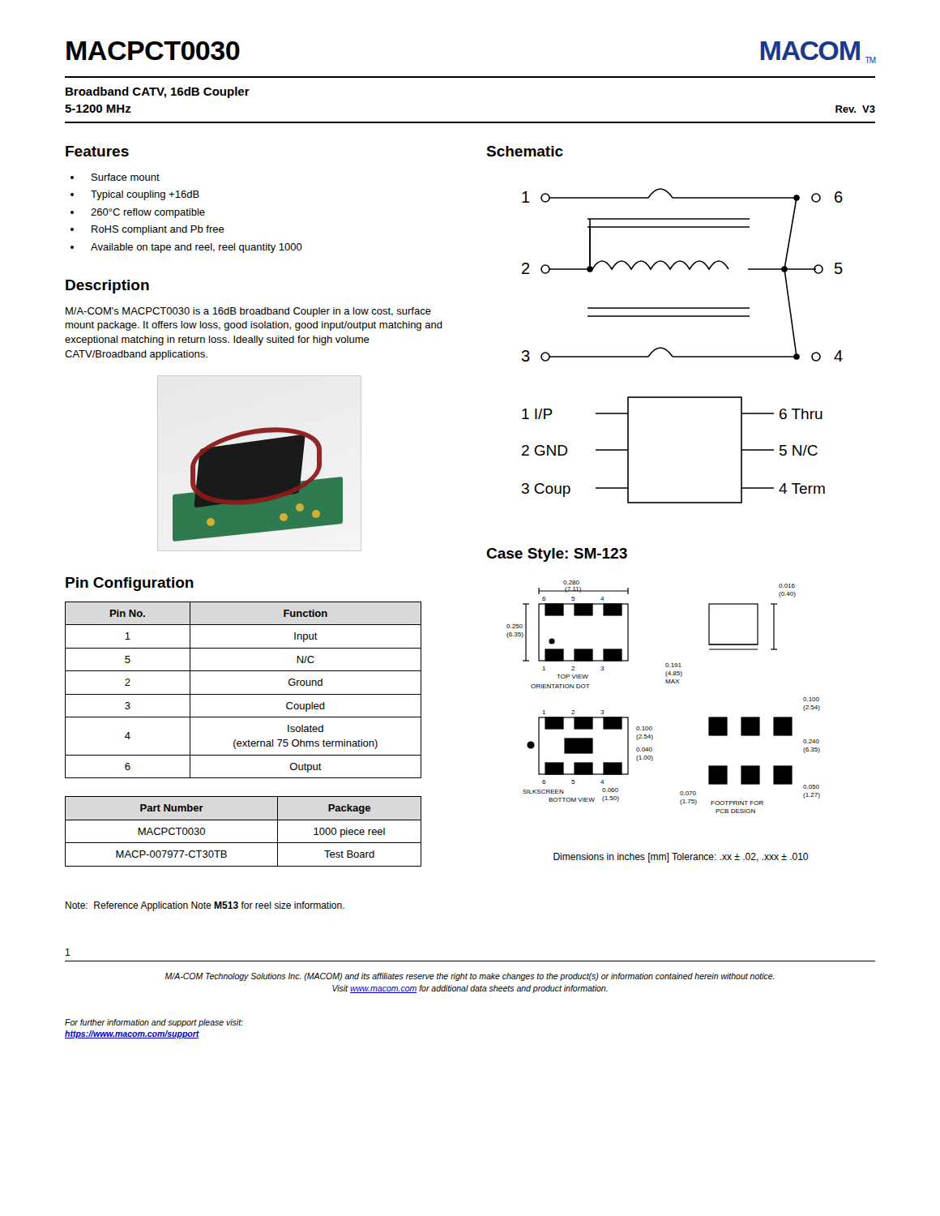MACPCT0030
МАСОМTM
Broadband CATV, 16dB Coupler
5-1200 MHz
Rev. V3
Features
Surface mount
Typical coupling +16dB
260°C reflow compatible
RoHS compliant and Pb free
Available on tape and reel, reel quantity 1000
Description
M/A-COM's MACPCT0030 is a 16dB broadband Coupler in a low cost, surface mount package. It offers low loss, good isolation, good input/output matching and exceptional matching in return loss. Ideally suited for high volume CATV/Broadband applications.
Pin Configuration
| Pin No. | Function |
| --- | --- |
| 1 | Input |
| 5 | N/C |
| 2 | Ground |
| 3 | Coupled |
| 4 | Isolated (external 75 Ohms termination) |
| 6 | Output |
| Part Number | Package |
| --- | --- |
| MACPCT0030 | 1000 piece reel |
| MACP-007977-CT30TB | Test Board |
Note: Reference Application Note M513 for reel size information.
Schematic
1 6 2 5 3 4 1 I/P 2 GND 3 Coup 6 Thru 5 N/C 4 Term
Case Style: SM-123
6 5 4 1 2 3 TOP VIEW ORIENTATION DOT 0.280 (7.11) 0.250 (6.35) 0.016 (0.40) 0.191 (4.85) MAX 1 2 3 6 5 4 SILKSCREEN BOTTOM VIEW 0.100 (2.54) 0.040 (1.00) 0.060 (1.50) 0.100 (2.54) 0.240 (6.35) 0.050 (1.27) 0.070 (1.75) FOOTPRINT FOR PCB DESIGN
Dimensions in inches [mm] Tolerance: .xx ± .02, .xxx ± .010
1
M/A-COM Technology Solutions Inc. (MACOM) and its affiliates reserve the right to make changes to the product(s) or information contained herein without notice.
Visit www.macom.com for additional data sheets and product information.
For further information and support please visit:
https://www.macom.com/support